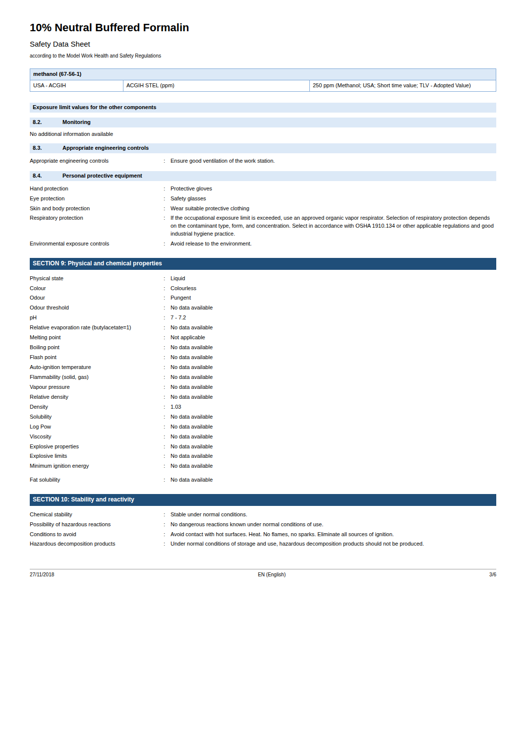10% Neutral Buffered Formalin
Safety Data Sheet
according to the Model Work Health and Safety Regulations
| methanol (67-56-1) |
| USA - ACGIH | ACGIH STEL (ppm) | 250 ppm (Methanol; USA; Short time value; TLV - Adopted Value) |
Exposure limit values for the other components
8.2. Monitoring
No additional information available
8.3. Appropriate engineering controls
| Appropriate engineering controls | : | Ensure good ventilation of the work station. |
8.4. Personal protective equipment
| Hand protection | : | Protective gloves |
| Eye protection | : | Safety glasses |
| Skin and body protection | : | Wear suitable protective clothing |
| Respiratory protection | : | If the occupational exposure limit is exceeded, use an approved organic vapor respirator. Selection of respiratory protection depends on the contaminant type, form, and concentration. Select in accordance with OSHA 1910.134 or other applicable regulations and good industrial hygiene practice. |
| Environmental exposure controls | : | Avoid release to the environment. |
SECTION 9: Physical and chemical properties
| Physical state | : | Liquid |
| Colour | : | Colourless |
| Odour | : | Pungent |
| Odour threshold | : | No data available |
| pH | : | 7 - 7.2 |
| Relative evaporation rate (butylacetate=1) | : | No data available |
| Melting point | : | Not applicable |
| Boiling point | : | No data available |
| Flash point | : | No data available |
| Auto-ignition temperature | : | No data available |
| Flammability (solid, gas) | : | No data available |
| Vapour pressure | : | No data available |
| Relative density | : | No data available |
| Density | : | 1.03 |
| Solubility | : | No data available |
| Log Pow | : | No data available |
| Viscosity | : | No data available |
| Explosive properties | : | No data available |
| Explosive limits | : | No data available |
| Minimum ignition energy | : | No data available |
| Fat solubility | : | No data available |
SECTION 10: Stability and reactivity
| Chemical stability | : | Stable under normal conditions. |
| Possibility of hazardous reactions | : | No dangerous reactions known under normal conditions of use. |
| Conditions to avoid | : | Avoid contact with hot surfaces. Heat. No flames, no sparks. Eliminate all sources of ignition. |
| Hazardous decomposition products | : | Under normal conditions of storage and use, hazardous decomposition products should not be produced. |
27/11/2018 EN (English) 3/6